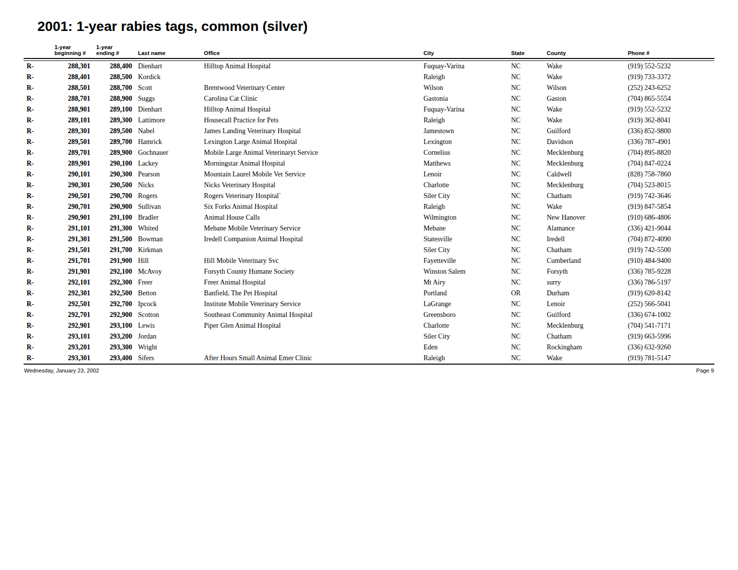2001: 1-year rabies tags, common (silver)
| | 1-year beginning # | 1-year ending # | Last name | Office | City | State | County | Phone # |
| --- | --- | --- | --- | --- | --- | --- | --- | --- |
| R- | 288,301 | 288,400 | Dienhart | Hilltop Animal Hospital | Fuquay-Varina | NC | Wake | (919) 552-5232 |
| R- | 288,401 | 288,500 | Kordick | | Raleigh | NC | Wake | (919) 733-3372 |
| R- | 288,501 | 288,700 | Scott | Brentwood Veterinary Center | Wilson | NC | Wilson | (252) 243-6252 |
| R- | 288,701 | 288,900 | Suggs | Carolina Cat Clinic | Gastonia | NC | Gaston | (704) 865-5554 |
| R- | 288,901 | 289,100 | Dienhart | Hilltop Animal Hospital | Fuquay-Varina | NC | Wake | (919) 552-5232 |
| R- | 289,101 | 289,300 | Lattimore | Housecall Practice for Pets | Raleigh | NC | Wake | (919) 362-8041 |
| R- | 289,301 | 289,500 | Nabel | James Landing Veterinary Hospital | Jamestown | NC | Guilford | (336) 852-9800 |
| R- | 289,501 | 289,700 | Hamrick | Lexington Large Animal Hospital | Lexington | NC | Davidson | (336) 787-4901 |
| R- | 289,701 | 289,900 | Gochnauer | Mobile Large Animal Veterinaryt Service | Cornelius | NC | Mecklenburg | (704) 895-8820 |
| R- | 289,901 | 290,100 | Lackey | Morningstar Animal Hospital | Matthews | NC | Mecklenburg | (704) 847-0224 |
| R- | 290,101 | 290,300 | Pearson | Mountain Laurel Mobile Vet Service | Lenoir | NC | Caldwell | (828) 758-7860 |
| R- | 290,301 | 290,500 | Nicks | Nicks Veterinary Hospital | Charlotte | NC | Mecklenburg | (704) 523-8015 |
| R- | 290,501 | 290,700 | Rogers | Rogers Veterinary Hospital` | Siler City | NC | Chatham | (919) 742-3646 |
| R- | 290,701 | 290,900 | Sullivan | Six Forks Animal Hospital | Raleigh | NC | Wake | (919) 847-5854 |
| R- | 290,901 | 291,100 | Bradler | Animal House Calls | Wilmington | NC | New Hanover | (910) 686-4806 |
| R- | 291,101 | 291,300 | Whited | Mebane Mobile Veterinary Service | Mebane | NC | Alamance | (336) 421-9044 |
| R- | 291,301 | 291,500 | Bowman | Iredell Companion Animal Hospital | Statesville | NC | Iredell | (704) 872-4090 |
| R- | 291,501 | 291,700 | Kirkman | | Siler City | NC | Chatham | (919) 742-5500 |
| R- | 291,701 | 291,900 | Hill | Hill Mobile Veterinary Svc | Fayetteville | NC | Cumberland | (910) 484-9400 |
| R- | 291,901 | 292,100 | McAvoy | Forsyth County Humane Society | Winston Salem | NC | Forsyth | (336) 785-9228 |
| R- | 292,101 | 292,300 | Freer | Freer Animal Hospital | Mt Airy | NC | surry | (336) 786-5197 |
| R- | 292,301 | 292,500 | Betton | Banfield, The Pet Hospital | Portland | OR | Durham | (919) 620-8142 |
| R- | 292,501 | 292,700 | Ipcock | Institute Mobile Veterinary Service | LaGrange | NC | Lenoir | (252) 566-5041 |
| R- | 292,701 | 292,900 | Scotton | Southeast Community Animal Hospital | Greensboro | NC | Guilford | (336) 674-1002 |
| R- | 292,901 | 293,100 | Lewis | Piper Glen Animal Hospital | Charlotte | NC | Mecklenburg | (704) 541-7171 |
| R- | 293,101 | 293,200 | Jordan | | Siler City | NC | Chatham | (919) 663-5996 |
| R- | 293,201 | 293,300 | Wright | | Eden | NC | Rockingham | (336) 632-9260 |
| R- | 293,301 | 293,400 | Sifers | After Hours Small Animal Emer Clinic | Raleigh | NC | Wake | (919) 781-5147 |
| Wednesday, January 23, 2002 | Page 9 |